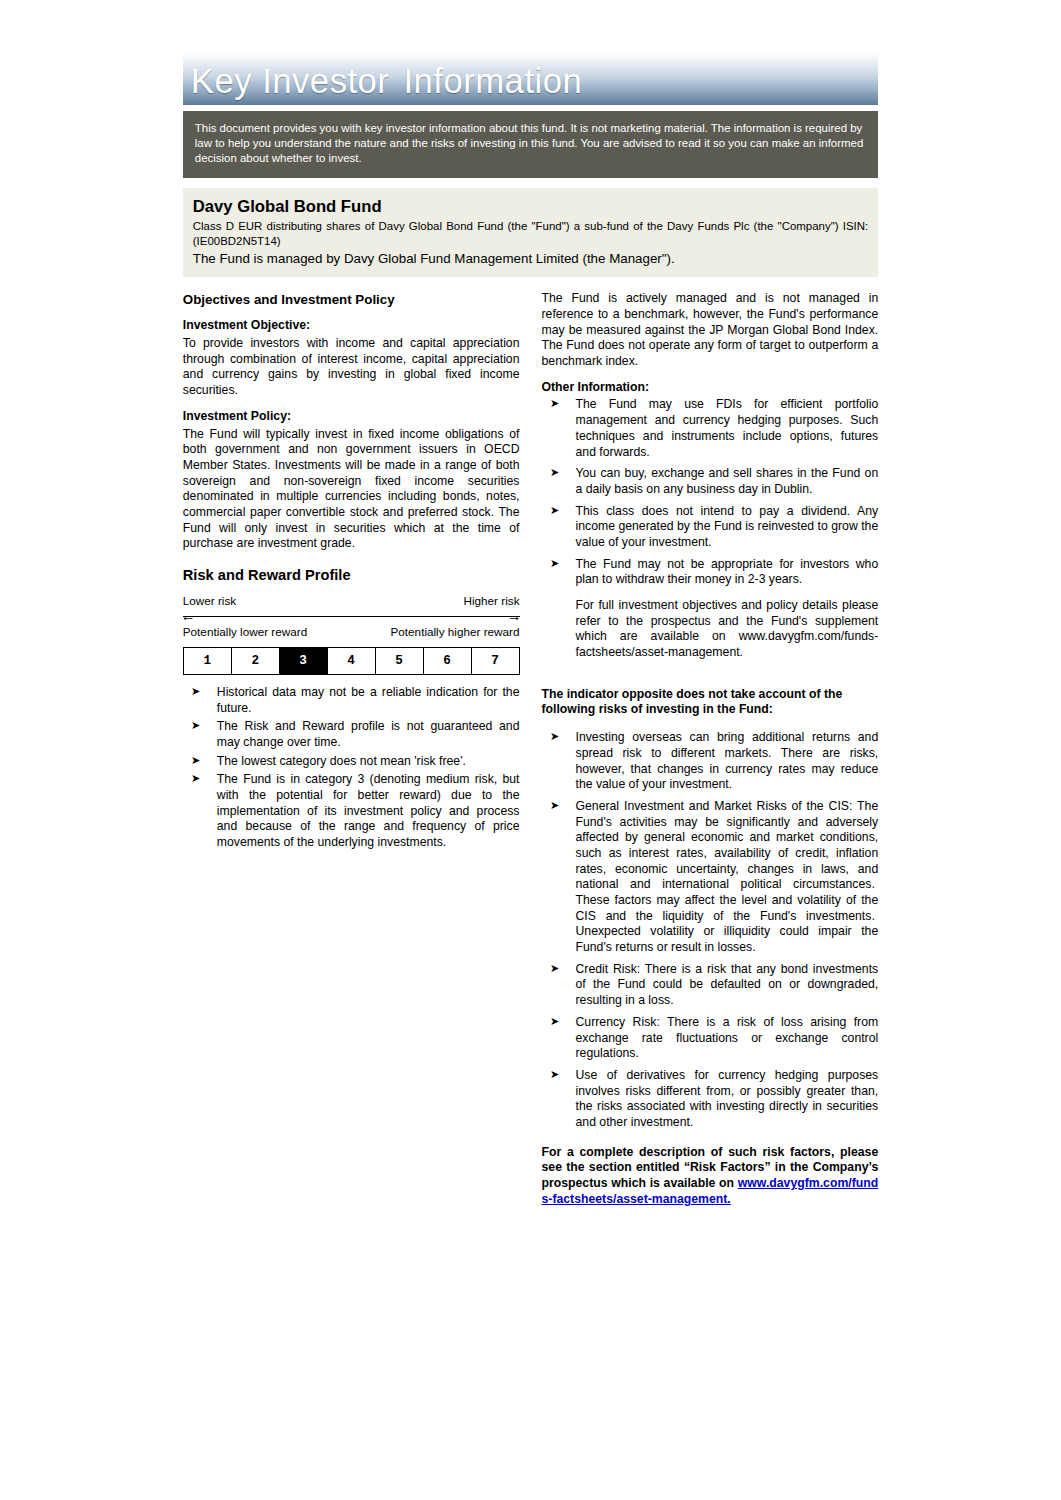Key Investor Information
This document provides you with key investor information about this fund. It is not marketing material. The information is required by law to help you understand the nature and the risks of investing in this fund. You are advised to read it so you can make an informed decision about whether to invest.
Davy Global Bond Fund
Class D EUR distributing shares of Davy Global Bond Fund (the "Fund") a sub-fund of the Davy Funds Plc (the "Company") ISIN: (IE00BD2N5T14)
The Fund is managed by Davy Global Fund Management Limited (the Manager").
Objectives and Investment Policy
Investment Objective:
To provide investors with income and capital appreciation through combination of interest income, capital appreciation and currency gains by investing in global fixed income securities.
Investment Policy:
The Fund will typically invest in fixed income obligations of both government and non government issuers in OECD Member States. Investments will be made in a range of both sovereign and non-sovereign fixed income securities denominated in multiple currencies including bonds, notes, commercial paper convertible stock and preferred stock. The Fund will only invest in securities which at the time of purchase are investment grade.
Risk and Reward Profile
Lower risk Higher risk
←
→
Potentially lower reward Potentially higher reward
| 1 | 2 | 3 | 4 | 5 | 6 | 7 |
Historical data may not be a reliable indication for the future.
The Risk and Reward profile is not guaranteed and may change over time.
The lowest category does not mean 'risk free'.
The Fund is in category 3 (denoting medium risk, but with the potential for better reward) due to the implementation of its investment policy and process and because of the range and frequency of price movements of the underlying investments.
The Fund is actively managed and is not managed in reference to a benchmark, however, the Fund's performance may be measured against the JP Morgan Global Bond Index. The Fund does not operate any form of target to outperform a benchmark index.
Other Information:
The Fund may use FDIs for efficient portfolio management and currency hedging purposes. Such techniques and instruments include options, futures and forwards.
You can buy, exchange and sell shares in the Fund on a daily basis on any business day in Dublin.
This class does not intend to pay a dividend. Any income generated by the Fund is reinvested to grow the value of your investment.
The Fund may not be appropriate for investors who plan to withdraw their money in 2-3 years.
For full investment objectives and policy details please refer to the prospectus and the Fund's supplement which are available on www.davygfm.com/funds-factsheets/asset-management.
The indicator opposite does not take account of the following risks of investing in the Fund:
Investing overseas can bring additional returns and spread risk to different markets. There are risks, however, that changes in currency rates may reduce the value of your investment.
General Investment and Market Risks of the CIS: The Fund's activities may be significantly and adversely affected by general economic and market conditions, such as interest rates, availability of credit, inflation rates, economic uncertainty, changes in laws, and national and international political circumstances. These factors may affect the level and volatility of the CIS and the liquidity of the Fund's investments. Unexpected volatility or illiquidity could impair the Fund's returns or result in losses.
Credit Risk: There is a risk that any bond investments of the Fund could be defaulted on or downgraded, resulting in a loss.
Currency Risk: There is a risk of loss arising from exchange rate fluctuations or exchange control regulations.
Use of derivatives for currency hedging purposes involves risks different from, or possibly greater than, the risks associated with investing directly in securities and other investment.
For a complete description of such risk factors, please see the section entitled “Risk Factors” in the Company’s prospectus which is available on www.davygfm.com/funds-factsheets/asset-management.